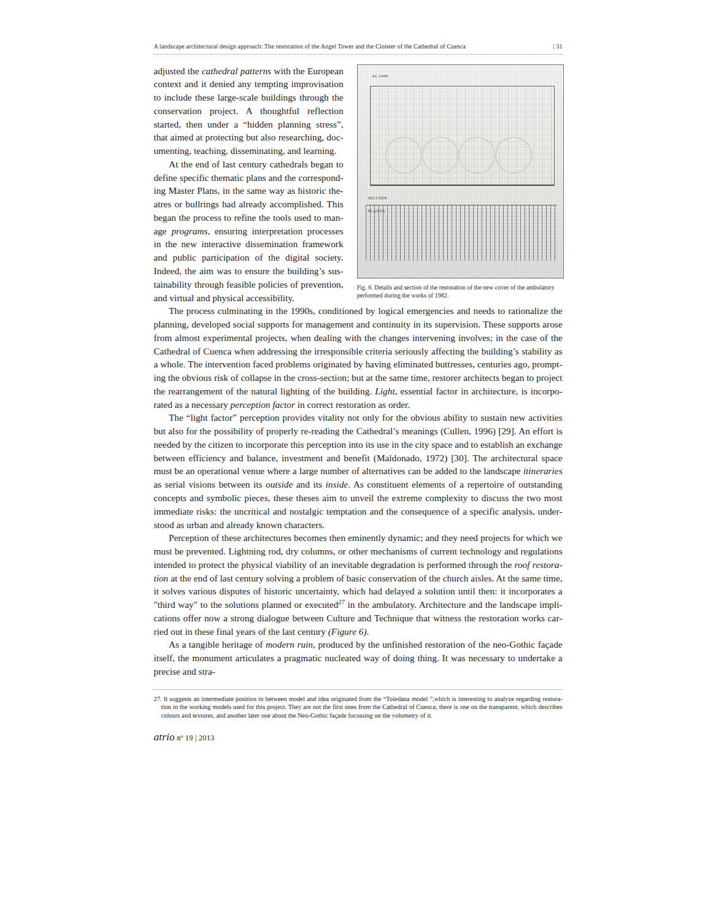A landscape architectural design approach: The restoration of the Angel Tower and the Cloister of the Cathedral of Cuenca | 31
adjusted the cathedral patterns with the European context and it denied any tempting improvisation to include these large-scale buildings through the conservation project. A thoughtful reflection started, then under a “hidden planning stress”, that aimed at protecting but also researching, documenting, teaching, disseminating, and learning.
At the end of last century cathedrals began to define specific thematic plans and the corresponding Master Plans, in the same way as historic theatres or bullrings had already accomplished. This began the process to refine the tools used to manage programs, ensuring interpretation processes in the new interactive dissemination framework and public participation of the digital society. Indeed, the aim was to ensure the building’s sustainability through feasible policies of prevention, and virtual and physical accessibility.
AL.2400 SECCIÓN PLANTA
Fig. 6. Details and section of the restoration of the new cover of the ambulatory performed during the works of 1982.
The process culminating in the 1990s, conditioned by logical emergencies and needs to rationalize the planning, developed social supports for management and continuity in its supervision. These supports arose from almost experimental projects, when dealing with the changes intervening involves; in the case of the Cathedral of Cuenca when addressing the irresponsible criteria seriously affecting the building’s stability as a whole. The intervention faced problems originated by having eliminated buttresses, centuries ago, prompting the obvious risk of collapse in the cross-section; but at the same time, restorer architects began to project the rearrangement of the natural lighting of the building. Light, essential factor in architecture, is incorporated as a necessary perception factor in correct restoration as order.
The “light factor” perception provides vitality not only for the obvious ability to sustain new activities but also for the possibility of properly re-reading the Cathedral’s meanings (Cullen, 1996) [29]. An effort is needed by the citizen to incorporate this perception into its use in the city space and to establish an exchange between efficiency and balance, investment and benefit (Maldonado, 1972) [30]. The architectural space must be an operational venue where a large number of alternatives can be added to the landscape itineraries as serial visions between its outside and its inside. As constituent elements of a repertoire of outstanding concepts and symbolic pieces, these theses aim to unveil the extreme complexity to discuss the two most immediate risks: the uncritical and nostalgic temptation and the consequence of a specific analysis, understood as urban and already known characters.
Perception of these architectures becomes then eminently dynamic; and they need projects for which we must be prevented. Lightning rod, dry columns, or other mechanisms of current technology and regulations intended to protect the physical viability of an inevitable degradation is performed through the roof restoration at the end of last century solving a problem of basic conservation of the church aisles. At the same time, it solves various disputes of historic uncertainty, which had delayed a solution until then: it incorporates a "third way" to the solutions planned or executed27 in the ambulatory. Architecture and the landscape implications offer now a strong dialogue between Culture and Technique that witness the restoration works carried out in these final years of the last century (Figure 6).
As a tangible heritage of modern ruin, produced by the unfinished restoration of the neo-Gothic façade itself, the monument articulates a pragmatic nucleated way of doing thing. It was necessary to undertake a precise and stra-
27. It suggests an intermediate position in between model and idea originated from the “Toledana model ”,which is interesting to analyze regarding restoration in the working models used for this project. They are not the first ones from the Cathedral of Cuenca; there is one on the transparent, which describes colours and textures, and another later one about the Neo-Gothic façade focussing on the volumetry of it.
atrio nº 19 | 2013